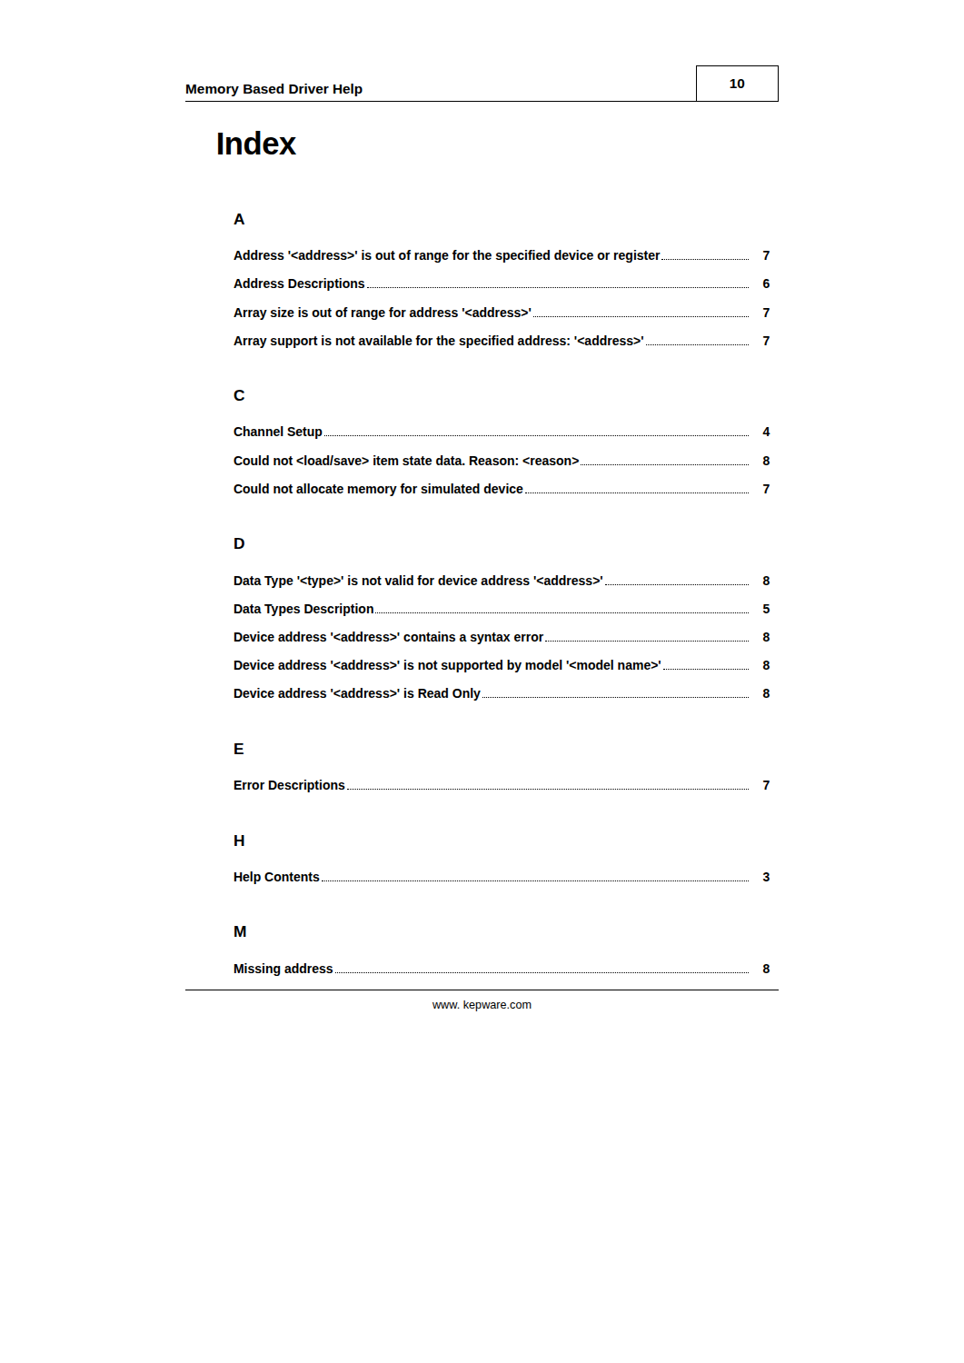Memory Based Driver Help
10
Index
A
Address '<address>' is out of range for the specified device or register 7
Address Descriptions 6
Array size is out of range for address '<address>' 7
Array support is not available for the specified address: '<address>' 7
C
Channel Setup 4
Could not <load/save> item state data. Reason: <reason> 8
Could not allocate memory for simulated device 7
D
Data Type '<type>' is not valid for device address '<address>' 8
Data Types Description 5
Device address '<address>' contains a syntax error 8
Device address '<address>' is not supported by model '<model name>' 8
Device address '<address>' is Read Only 8
E
Error Descriptions 7
H
Help Contents 3
M
Missing address 8
www. kepware.com